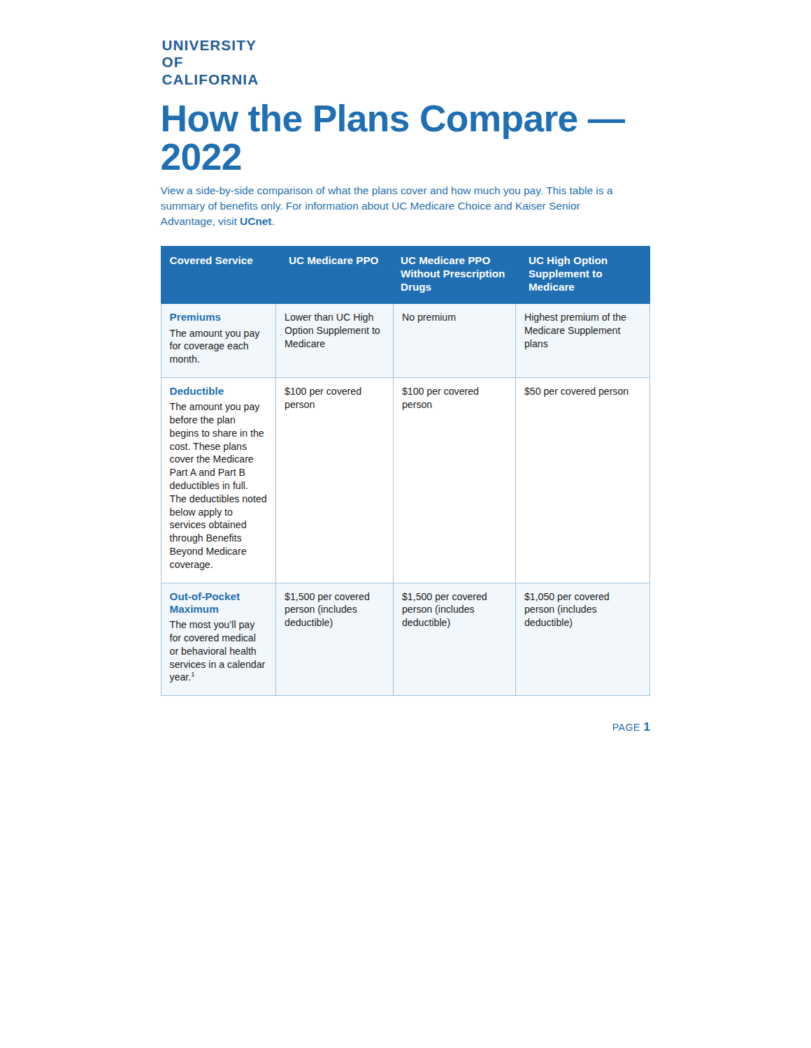UNIVERSITY
OF
CALIFORNIA
How the Plans Compare —2022
View a side-by-side comparison of what the plans cover and how much you pay. This table is a summary of benefits only. For information about UC Medicare Choice and Kaiser Senior Advantage, visit UCnet.
| Covered Service | UC Medicare PPO | UC Medicare PPO Without Prescription Drugs | UC High Option Supplement to Medicare |
| --- | --- | --- | --- |
| Premiums The amount you pay for coverage each month. | Lower than UC High Option Supplement to Medicare | No premium | Highest premium of the Medicare Supplement plans |
| Deductible The amount you pay before the plan begins to share in the cost. These plans cover the Medicare Part A and Part B deductibles in full. The deductibles noted below apply to services obtained through Benefits Beyond Medicare coverage. | $100 per covered person | $100 per covered person | $50 per covered person |
| Out-of-Pocket Maximum The most you’ll pay for covered medical or behavioral health services in a calendar year. 1 | $1,500 per covered person (includes deductible) | $1,500 per covered person (includes deductible) | $1,050 per covered person (includes deductible) |
PAGE 1